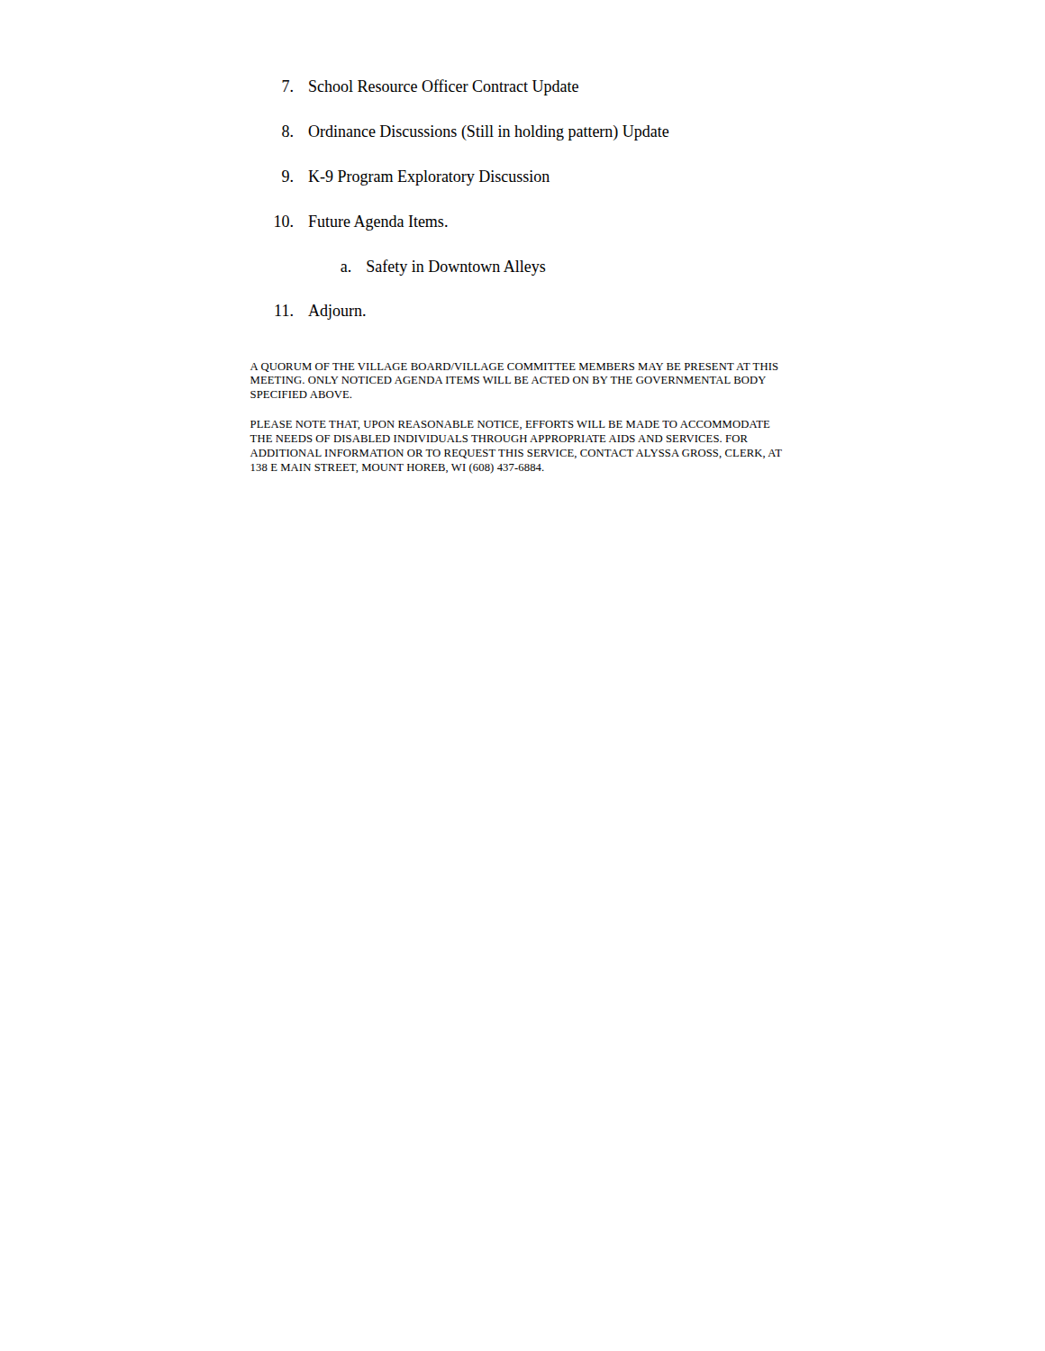School Resource Officer Contract Update
Ordinance Discussions (Still in holding pattern) Update
K-9 Program Exploratory Discussion
Future Agenda Items.
Safety in Downtown Alleys
Adjourn.
A QUORUM OF THE VILLAGE BOARD/VILLAGE COMMITTEE MEMBERS MAY BE PRESENT AT THIS MEETING. ONLY NOTICED AGENDA ITEMS WILL BE ACTED ON BY THE GOVERNMENTAL BODY SPECIFIED ABOVE.
PLEASE NOTE THAT, UPON REASONABLE NOTICE, EFFORTS WILL BE MADE TO ACCOMMODATE THE NEEDS OF DISABLED INDIVIDUALS THROUGH APPROPRIATE AIDS AND SERVICES. FOR ADDITIONAL INFORMATION OR TO REQUEST THIS SERVICE, CONTACT ALYSSA GROSS, CLERK, AT 138 E MAIN STREET, MOUNT HOREB, WI (608) 437-6884.